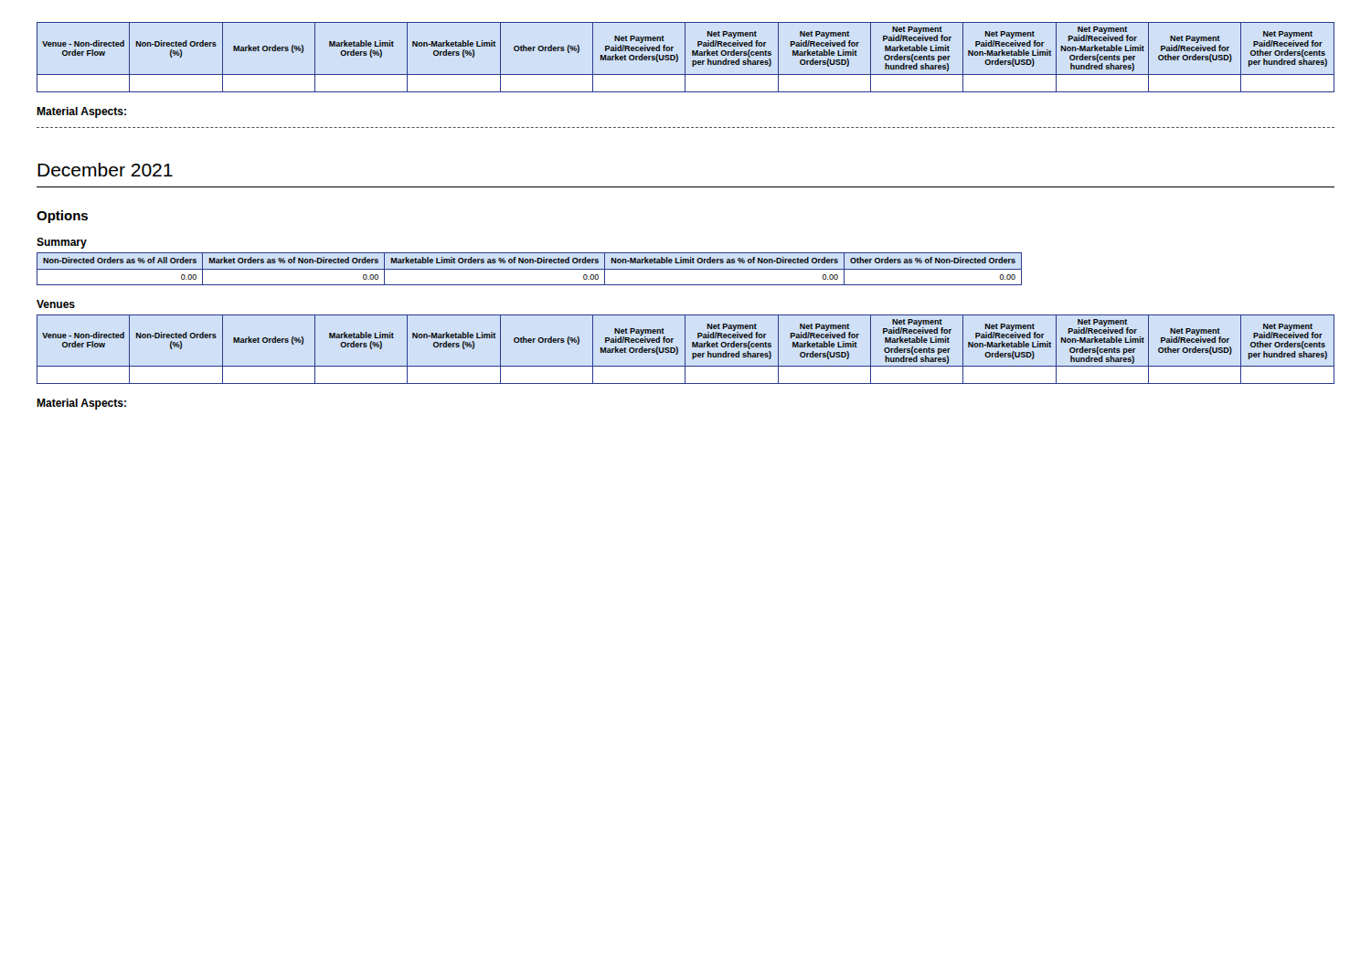| Venue - Non-directed Order Flow | Non-Directed Orders (%) | Market Orders (%) | Marketable Limit Orders (%) | Non-Marketable Limit Orders (%) | Other Orders (%) | Net Payment Paid/Received for Market Orders(USD) | Net Payment Paid/Received for Market Orders(cents per hundred shares) | Net Payment Paid/Received for Marketable Limit Orders(USD) | Net Payment Paid/Received for Marketable Limit Orders(cents per hundred shares) | Net Payment Paid/Received for Non-Marketable Limit Orders(USD) | Net Payment Paid/Received for Non-Marketable Limit Orders(cents per hundred shares) | Net Payment Paid/Received for Other Orders(USD) | Net Payment Paid/Received for Other Orders(cents per hundred shares) |
| --- | --- | --- | --- | --- | --- | --- | --- | --- | --- | --- | --- | --- | --- |
Material Aspects:
December 2021
Options
Summary
| Non-Directed Orders as % of All Orders | Market Orders as % of Non-Directed Orders | Marketable Limit Orders as % of Non-Directed Orders | Non-Marketable Limit Orders as % of Non-Directed Orders | Other Orders as % of Non-Directed Orders |
| --- | --- | --- | --- | --- |
| 0.00 | 0.00 | 0.00 | 0.00 | 0.00 |
Venues
| Venue - Non-directed Order Flow | Non-Directed Orders (%) | Market Orders (%) | Marketable Limit Orders (%) | Non-Marketable Limit Orders (%) | Other Orders (%) | Net Payment Paid/Received for Market Orders(USD) | Net Payment Paid/Received for Market Orders(cents per hundred shares) | Net Payment Paid/Received for Marketable Limit Orders(USD) | Net Payment Paid/Received for Marketable Limit Orders(cents per hundred shares) | Net Payment Paid/Received for Non-Marketable Limit Orders(USD) | Net Payment Paid/Received for Non-Marketable Limit Orders(cents per hundred shares) | Net Payment Paid/Received for Other Orders(USD) | Net Payment Paid/Received for Other Orders(cents per hundred shares) |
| --- | --- | --- | --- | --- | --- | --- | --- | --- | --- | --- | --- | --- | --- |
Material Aspects: